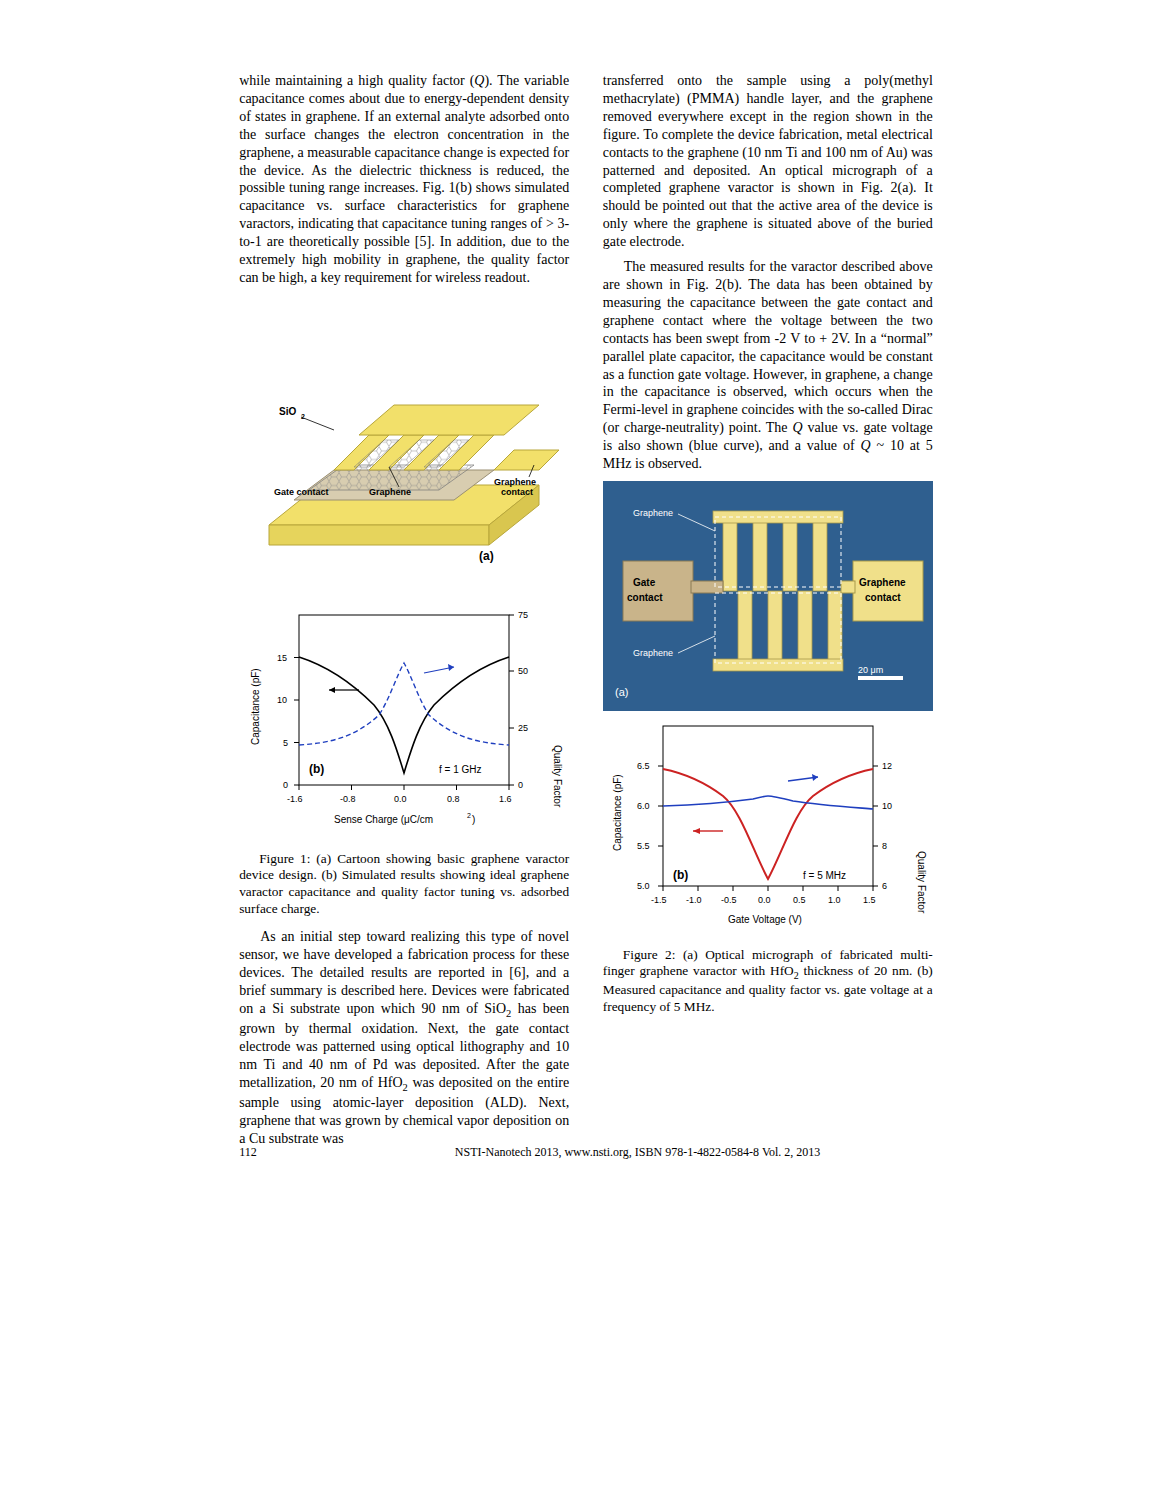while maintaining a high quality factor (Q). The variable capacitance comes about due to energy-dependent density of states in graphene. If an external analyte adsorbed onto the surface changes the electron concentration in the graphene, a measurable capacitance change is expected for the device. As the dielectric thickness is reduced, the possible tuning range increases. Fig. 1(b) shows simulated capacitance vs. surface characteristics for graphene varactors, indicating that capacitance tuning ranges of > 3-to-1 are theoretically possible [5]. In addition, due to the extremely high mobility in graphene, the quality factor can be high, a key requirement for wireless readout.
SiO 2 Gate contact Graphene Graphene contact (a) 0 5 10 15 0 25 50 75 -1.6 -0.8 0.0 0.8 1.6 (b) f = 1 GHz Capacitance (pF) Quality Factor Sense Charge (μC/cm 2 )
Figure 1: (a) Cartoon showing basic graphene varactor device design. (b) Simulated results showing ideal graphene varactor capacitance and quality factor tuning vs. adsorbed surface charge.
As an initial step toward realizing this type of novel sensor, we have developed a fabrication process for these devices. The detailed results are reported in [6], and a brief summary is described here. Devices were fabricated on a Si substrate upon which 90 nm of SiO2 has been grown by thermal oxidation. Next, the gate contact electrode was patterned using optical lithography and 10 nm Ti and 40 nm of Pd was deposited. After the gate metallization, 20 nm of HfO2 was deposited on the entire sample using atomic-layer deposition (ALD). Next, graphene that was grown by chemical vapor deposition on a Cu substrate was
transferred onto the sample using a poly(methyl methacrylate) (PMMA) handle layer, and the graphene removed everywhere except in the region shown in the figure. To complete the device fabrication, metal electrical contacts to the graphene (10 nm Ti and 100 nm of Au) was patterned and deposited. An optical micrograph of a completed graphene varactor is shown in Fig. 2(a). It should be pointed out that the active area of the device is only where the graphene is situated above of the buried gate electrode.
The measured results for the varactor described above are shown in Fig. 2(b). The data has been obtained by measuring the capacitance between the gate contact and graphene contact where the voltage between the two contacts has been swept from -2 V to + 2V. In a “normal” parallel plate capacitor, the capacitance would be constant as a function gate voltage. However, in graphene, a change in the capacitance is observed, which occurs when the Fermi-level in graphene coincides with the so-called Dirac (or charge-neutrality) point. The Q value vs. gate voltage is also shown (blue curve), and a value of Q ~ 10 at 5 MHz is observed.
Gate contact Graphene contact Graphene Graphene 20 μm (a) 5.0 5.5 6.0 6.5 6 8 10 12 -1.5 -1.0 -0.5 0.0 0.5 1.0 1.5 (b) f = 5 MHz Capacitance (pF) Quality Factor Gate Voltage (V)
Figure 2: (a) Optical micrograph of fabricated multi-finger graphene varactor with HfO2 thickness of 20 nm. (b) Measured capacitance and quality factor vs. gate voltage at a frequency of 5 MHz.
112
NSTI-Nanotech 2013, www.nsti.org, ISBN 978-1-4822-0584-8 Vol. 2, 2013